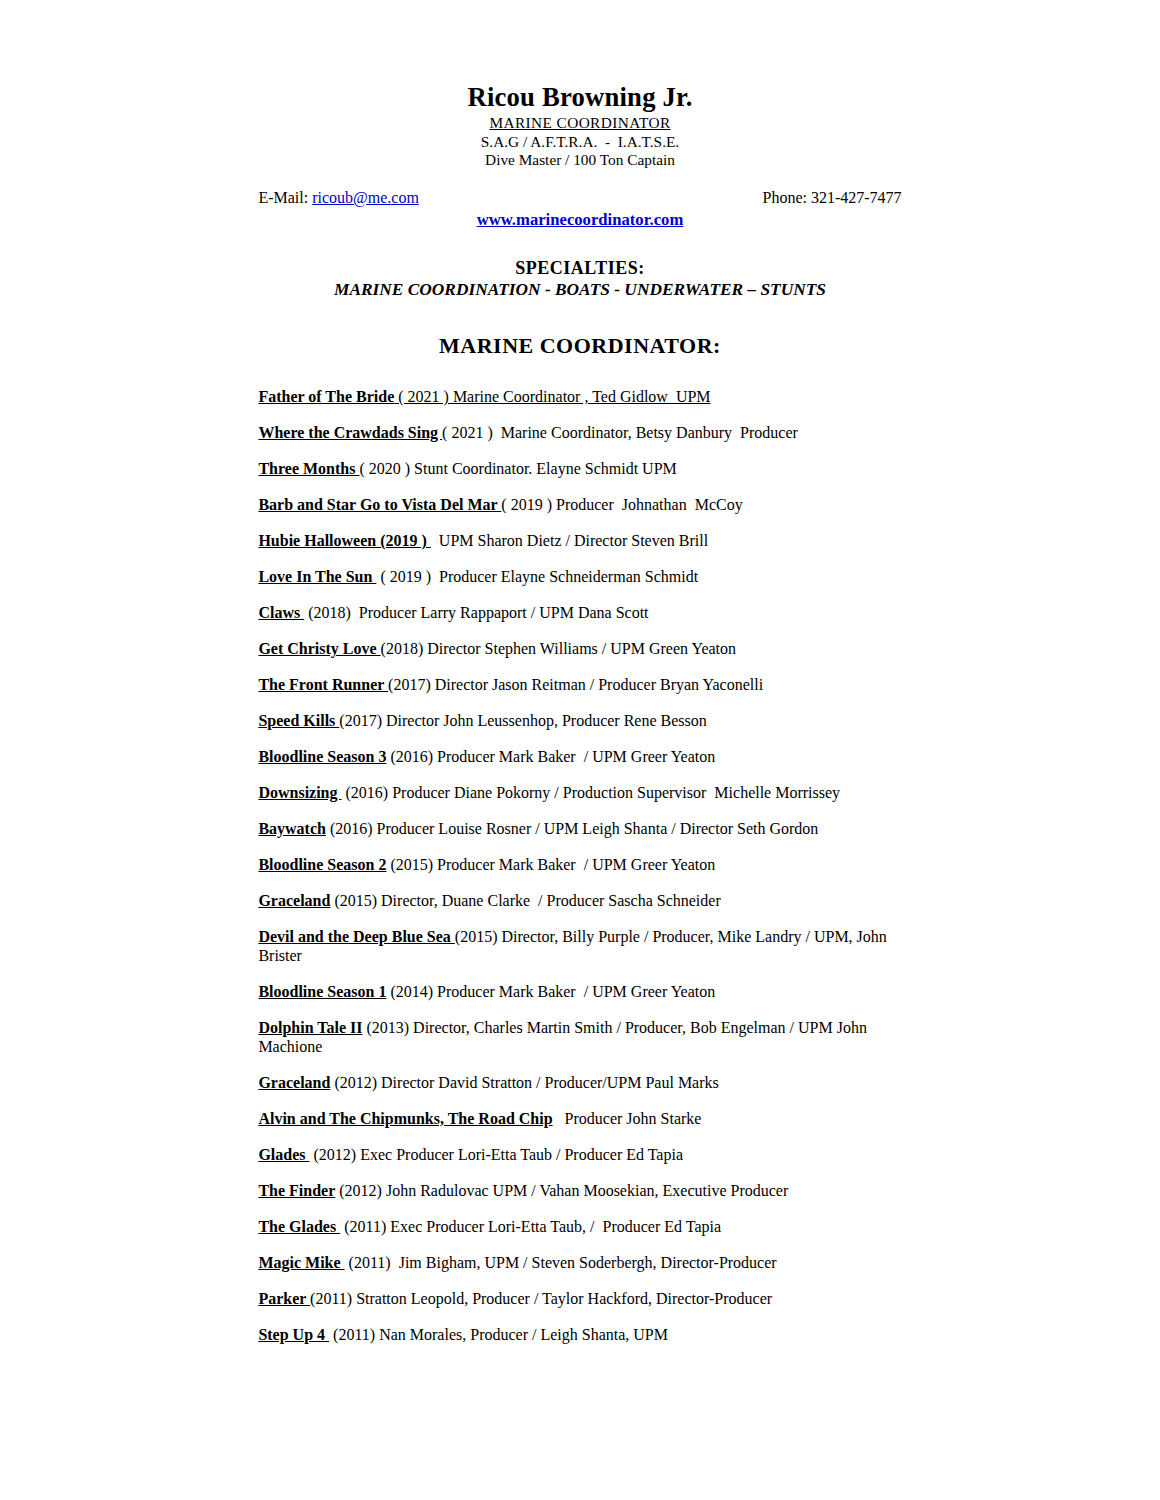Ricou Browning Jr.
MARINE COORDINATOR
S.A.G / A.F.T.R.A. - I.A.T.S.E.
Dive Master / 100 Ton Captain
E-Mail: ricoub@me.com Phone: 321-427-7477
www.marinecoordinator.com
SPECIALTIES:
MARINE COORDINATION - BOATS - UNDERWATER – STUNTS
MARINE COORDINATOR:
Father of The Bride ( 2021 ) Marine Coordinator , Ted Gidlow UPM
Where the Crawdads Sing ( 2021 ) Marine Coordinator, Betsy Danbury Producer
Three Months ( 2020 ) Stunt Coordinator. Elayne Schmidt UPM
Barb and Star Go to Vista Del Mar ( 2019 ) Producer Johnathan McCoy
Hubie Halloween (2019 ) UPM Sharon Dietz / Director Steven Brill
Love In The Sun ( 2019 ) Producer Elayne Schneiderman Schmidt
Claws (2018) Producer Larry Rappaport / UPM Dana Scott
Get Christy Love (2018) Director Stephen Williams / UPM Green Yeaton
The Front Runner (2017) Director Jason Reitman / Producer Bryan Yaconelli
Speed Kills (2017) Director John Leussenhop, Producer Rene Besson
Bloodline Season 3 (2016) Producer Mark Baker / UPM Greer Yeaton
Downsizing (2016) Producer Diane Pokorny / Production Supervisor Michelle Morrissey
Baywatch (2016) Producer Louise Rosner / UPM Leigh Shanta / Director Seth Gordon
Bloodline Season 2 (2015) Producer Mark Baker / UPM Greer Yeaton
Graceland (2015) Director, Duane Clarke / Producer Sascha Schneider
Devil and the Deep Blue Sea (2015) Director, Billy Purple / Producer, Mike Landry / UPM, John Brister
Bloodline Season 1 (2014) Producer Mark Baker / UPM Greer Yeaton
Dolphin Tale II (2013) Director, Charles Martin Smith / Producer, Bob Engelman / UPM John Machione
Graceland (2012) Director David Stratton / Producer/UPM Paul Marks
Alvin and The Chipmunks, The Road Chip Producer John Starke
Glades (2012) Exec Producer Lori-Etta Taub / Producer Ed Tapia
The Finder (2012) John Radulovac UPM / Vahan Moosekian, Executive Producer
The Glades (2011) Exec Producer Lori-Etta Taub, / Producer Ed Tapia
Magic Mike (2011) Jim Bigham, UPM / Steven Soderbergh, Director-Producer
Parker (2011) Stratton Leopold, Producer / Taylor Hackford, Director-Producer
Step Up 4 (2011) Nan Morales, Producer / Leigh Shanta, UPM